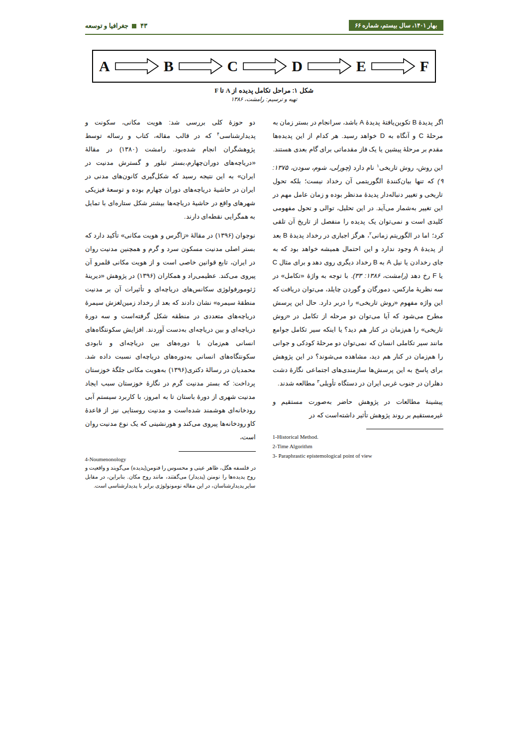بهار ۱۴۰۱، سال بیستم، شماره ۶۶
۴۳ جغرافیا و توسعه
F
E
D
C
B
A
شکل ۱: مراحل تکامل پدیده از A تا F
تهیه و ترسیم: رامشت، ۱۳۸۶
اگر پدیدۀ B تکوین‌یافتۀ پدیدۀ A باشد، سرانجام در بستر زمان به مرحلۀ C و آنگاه به D خواهد رسید. هر کدام از این پدیده‌ها مقدم بر مرحلۀ پیشین یا یک فاز مقدماتی برای گام بعدی هستند.
این روش، روش تاریخی۱ نام دارد (چورلی، شوم، سودن، ۱۳۷۵: ۹) که تنها بیان‌کنندۀ الگوریتمی آن رخداد نیست؛ بلکه تحول تاریخی و تغییر دنباله‌دار پدیدۀ مدنظر بوده و زمان عامل مهم در این تغییر به‌شمار می‌آید. در این تحلیل، توالی و تحول مفهومی کلیدی است و نمی‌توان یک پدیده را منفصل از تاریخ آن تلقی کرد؛ اما در الگوریتم زمانی۲، هرگز اجباری در رخداد پدیدۀ B بعد از پدیدۀ A وجود ندارد و این احتمال همیشه خواهد بود که به جای رخدادن یا نیل A به B رخداد دیگری روی دهد و برای مثال C یا F رخ دهد (رامشت، ۱۳۸۶: ۳۳). با توجه به واژۀ «تکامل» در سه نظریۀ مارکس، دمورگان و گوردن چایلد، می‌توان دریافت که این واژه مفهوم «روش تاریخی» را دربر دارد. حال این پرسش مطرح می‌شود که آیا می‌توان دو مرحله از تکامل در «روش تاریخی» را هم‌زمان در کنار هم دید؟ یا اینکه سیر تکامل جوامع مانند سیر تکاملی انسان که نمی‌توان دو مرحلۀ کودکی و جوانی را هم‌زمان در کنار هم دید، مشاهده می‌شوند؟ در این پژوهش برای پاسخ به این پرسش‌ها سازمندی‌های اجتماعی نگارۀ دشت دهلران در جنوب غربی ایران در دستگاه تأویلی۳ مطالعه شدند.
پیشینۀ مطالعات در پژوهش حاضر به‌صورت مستقیم و غیرمستقیم بر روند پژوهش تأثیر داشته‌است که در
1-Historical Method.
2-Time Algorithm
3- Paraphrastic epistemological point of view
دو حوزۀ کلی بررسی شد: هویت مکانی، سکونت و پدیدارشناسی۴ که در قالب مقاله، کتاب و رساله توسط پژوهشگران انجام شده‌بود. رامشت (۱۳۸۰) در مقالۀ «دریاچه‌های دوران‌چهارم،بستر تبلور و گسترش مدنیت در ایران» به این نتیجه رسید که شکل‌گیری کانون‌های مدنی در ایران در حاشیۀ دریاچه‌های دوران چهارم بوده و توسعۀ فیزیکی شهرهای واقع در حاشیۀ دریاچه‌ها بیشتر شکل ستاره‌ای با تمایل به همگرایی نقطه‌ای دارند.
نوجوان (۱۳۹۶) در مقالۀ «زاگرس و هویت مکانی» تأکید دارد که بستر اصلی مدنیت مسکون سرد و گرم و همچنین مدنیت روان در ایران، تابع قوانین خاصی است و از هویت مکانی قلمرو آن پیروی می‌کند. عظیمی‌راد و همکاران (۱۳۹۶) در پژوهش «دیرینۀ ژئومورفولوژی سکانس‌های دریاچه‌ای و تأثیرات آن بر مدنیت منطقۀ سیمره» نشان دادند که بعد از رخداد زمین‌لغزش سیمرۀ دریاچه‌های متعددی در منطقه شکل گرفته‌است و سه دورۀ دریاچه‌ای و بین دریاچه‌ای به‌دست آوردند. افزایش سکونتگاه‌های انسانی هم‌زمان با دوره‌های بین دریاچه‌ای و نابودی سکونتگاه‌های انسانی به‌دوره‌های دریاچه‌ای نسبت داده شد. محمدیان در رسالۀ دکتری(۱۳۹۶) به‌هویت مکانی جلگۀ خوزستان پرداخت: که بستر مدنیت گرم در نگارۀ خوزستان سبب ایجاد مدنیت شهری از دورۀ باستان تا به امروز، با کاربرد سیستم آبی رودخانه‌ای هوشمند شده‌است و مدنیت روستایی نیز از قاعدۀ کاو رودخانه‌ها پیروی می‌کند و هورنشینی که یک نوع مدنیت روان است،
4-Noumenonology
در فلسفه هگل، ظاهر عینی و محسوس را فنومن(پدیده) می‌گویند و واقعیت و روح پدیده‌ها را نومنن (پدیدار) می‌گفتند، مانند روح مکان. بنابراین، در مقابل سایر پدیدارشناسان، در این مقاله نومونولوژی برابر با پدیدارشناسی است.